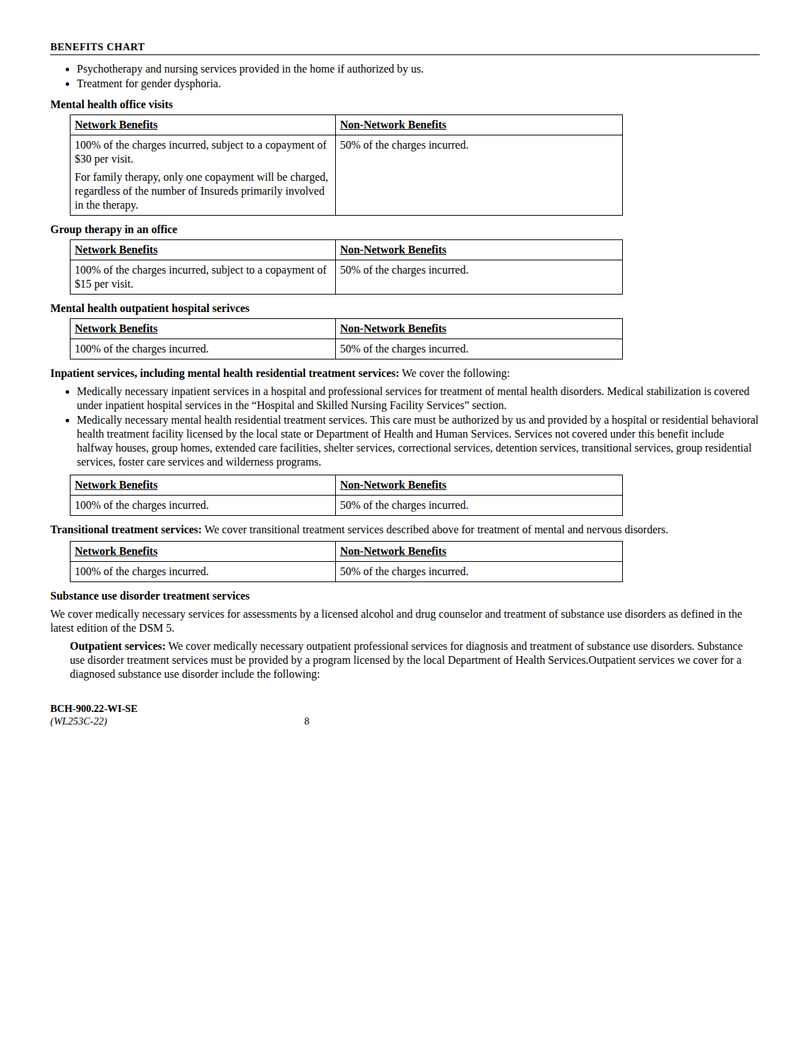BENEFITS CHART
Psychotherapy and nursing services provided in the home if authorized by us.
Treatment for gender dysphoria.
Mental health office visits
| Network Benefits | Non-Network Benefits |
| --- | --- |
| 100% of the charges incurred, subject to a copayment of $30 per visit. For family therapy, only one copayment will be charged, regardless of the number of Insureds primarily involved in the therapy. | 50% of the charges incurred. |
Group therapy in an office
| Network Benefits | Non-Network Benefits |
| --- | --- |
| 100% of the charges incurred, subject to a copayment of $15 per visit. | 50% of the charges incurred. |
Mental health outpatient hospital serivces
| Network Benefits | Non-Network Benefits |
| --- | --- |
| 100% of the charges incurred. | 50% of the charges incurred. |
Inpatient services, including mental health residential treatment services: We cover the following:
Medically necessary inpatient services in a hospital and professional services for treatment of mental health disorders. Medical stabilization is covered under inpatient hospital services in the “Hospital and Skilled Nursing Facility Services” section.
Medically necessary mental health residential treatment services. This care must be authorized by us and provided by a hospital or residential behavioral health treatment facility licensed by the local state or Department of Health and Human Services. Services not covered under this benefit include halfway houses, group homes, extended care facilities, shelter services, correctional services, detention services, transitional services, group residential services, foster care services and wilderness programs.
| Network Benefits | Non-Network Benefits |
| --- | --- |
| 100% of the charges incurred. | 50% of the charges incurred. |
Transitional treatment services: We cover transitional treatment services described above for treatment of mental and nervous disorders.
| Network Benefits | Non-Network Benefits |
| --- | --- |
| 100% of the charges incurred. | 50% of the charges incurred. |
Substance use disorder treatment services
We cover medically necessary services for assessments by a licensed alcohol and drug counselor and treatment of substance use disorders as defined in the latest edition of the DSM 5.
Outpatient services: We cover medically necessary outpatient professional services for diagnosis and treatment of substance use disorders. Substance use disorder treatment services must be provided by a program licensed by the local Department of Health Services.Outpatient services we cover for a diagnosed substance use disorder include the following:
BCH-900.22-WI-SE
(WL253C-22)
8